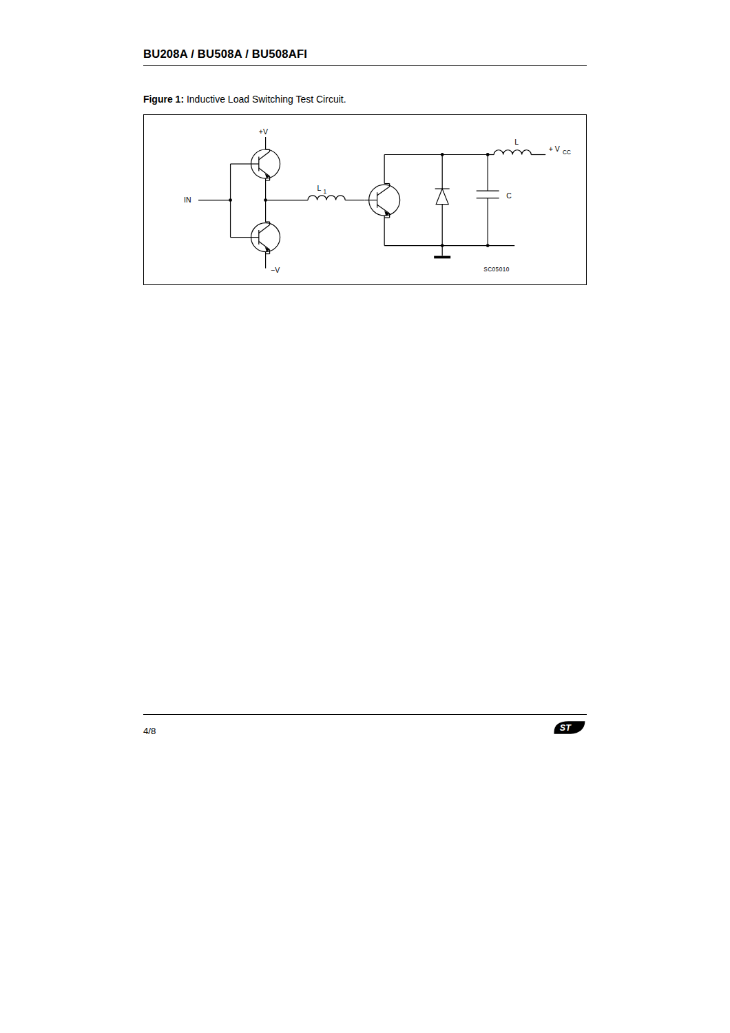BU208A / BU508A / BU508AFI
Figure 1: Inductive Load Switching Test Circuit.
+V −V IN L 1 L + V CC C SC05010
4/8 ST